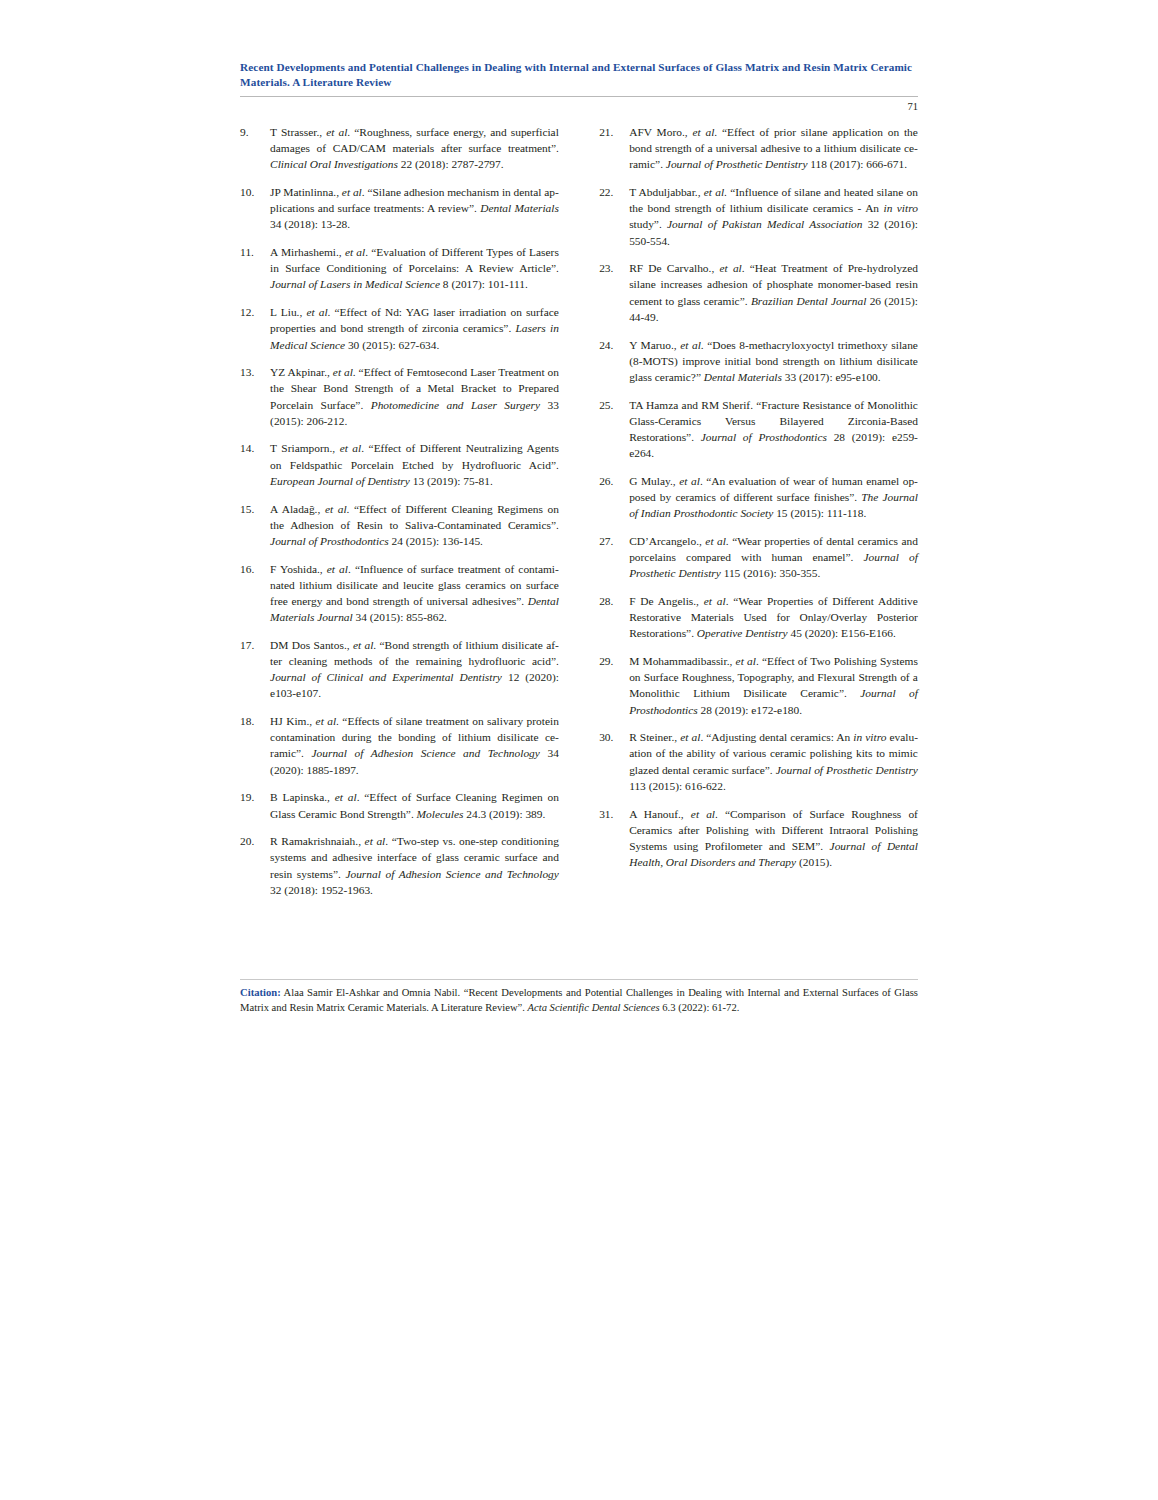Recent Developments and Potential Challenges in Dealing with Internal and External Surfaces of Glass Matrix and Resin Matrix Ceramic Materials. A Literature Review
71
9. T Strasser., et al. “Roughness, surface energy, and superficial damages of CAD/CAM materials after surface treatment”. Clinical Oral Investigations 22 (2018): 2787-2797.
10. JP Matinlinna., et al. “Silane adhesion mechanism in dental applications and surface treatments: A review”. Dental Materials 34 (2018): 13-28.
11. A Mirhashemi., et al. “Evaluation of Different Types of Lasers in Surface Conditioning of Porcelains: A Review Article”. Journal of Lasers in Medical Science 8 (2017): 101-111.
12. L Liu., et al. “Effect of Nd: YAG laser irradiation on surface properties and bond strength of zirconia ceramics”. Lasers in Medical Science 30 (2015): 627-634.
13. YZ Akpinar., et al. “Effect of Femtosecond Laser Treatment on the Shear Bond Strength of a Metal Bracket to Prepared Porcelain Surface”. Photomedicine and Laser Surgery 33 (2015): 206-212.
14. T Sriamporn., et al. “Effect of Different Neutralizing Agents on Feldspathic Porcelain Etched by Hydrofluoric Acid”. European Journal of Dentistry 13 (2019): 75-81.
15. A Aladağ., et al. “Effect of Different Cleaning Regimens on the Adhesion of Resin to Saliva-Contaminated Ceramics”. Journal of Prosthodontics 24 (2015): 136-145.
16. F Yoshida., et al. “Influence of surface treatment of contaminated lithium disilicate and leucite glass ceramics on surface free energy and bond strength of universal adhesives”. Dental Materials Journal 34 (2015): 855-862.
17. DM Dos Santos., et al. “Bond strength of lithium disilicate after cleaning methods of the remaining hydrofluoric acid”. Journal of Clinical and Experimental Dentistry 12 (2020): e103-e107.
18. HJ Kim., et al. “Effects of silane treatment on salivary protein contamination during the bonding of lithium disilicate ceramic”. Journal of Adhesion Science and Technology 34 (2020): 1885-1897.
19. B Lapinska., et al. “Effect of Surface Cleaning Regimen on Glass Ceramic Bond Strength”. Molecules 24.3 (2019): 389.
20. R Ramakrishnaiah., et al. “Two-step vs. one-step conditioning systems and adhesive interface of glass ceramic surface and resin systems”. Journal of Adhesion Science and Technology 32 (2018): 1952-1963.
21. AFV Moro., et al. “Effect of prior silane application on the bond strength of a universal adhesive to a lithium disilicate ceramic”. Journal of Prosthetic Dentistry 118 (2017): 666-671.
22. T Abduljabbar., et al. “Influence of silane and heated silane on the bond strength of lithium disilicate ceramics - An in vitro study”. Journal of Pakistan Medical Association 32 (2016): 550-554.
23. RF De Carvalho., et al. “Heat Treatment of Pre-hydrolyzed silane increases adhesion of phosphate monomer-based resin cement to glass ceramic”. Brazilian Dental Journal 26 (2015): 44-49.
24. Y Maruo., et al. “Does 8-methacryloxyoctyl trimethoxy silane (8-MOTS) improve initial bond strength on lithium disilicate glass ceramic?” Dental Materials 33 (2017): e95-e100.
25. TA Hamza and RM Sherif. “Fracture Resistance of Monolithic Glass-Ceramics Versus Bilayered Zirconia-Based Restorations”. Journal of Prosthodontics 28 (2019): e259-e264.
26. G Mulay., et al. “An evaluation of wear of human enamel opposed by ceramics of different surface finishes”. The Journal of Indian Prosthodontic Society 15 (2015): 111-118.
27. CD’Arcangelo., et al. “Wear properties of dental ceramics and porcelains compared with human enamel”. Journal of Prosthetic Dentistry 115 (2016): 350-355.
28. F De Angelis., et al. “Wear Properties of Different Additive Restorative Materials Used for Onlay/Overlay Posterior Restorations”. Operative Dentistry 45 (2020): E156-E166.
29. M Mohammadibassir., et al. “Effect of Two Polishing Systems on Surface Roughness, Topography, and Flexural Strength of a Monolithic Lithium Disilicate Ceramic”. Journal of Prosthodontics 28 (2019): e172-e180.
30. R Steiner., et al. “Adjusting dental ceramics: An in vitro evaluation of the ability of various ceramic polishing kits to mimic glazed dental ceramic surface”. Journal of Prosthetic Dentistry 113 (2015): 616-622.
31. A Hanouf., et al. “Comparison of Surface Roughness of Ceramics after Polishing with Different Intraoral Polishing Systems using Profilometer and SEM”. Journal of Dental Health, Oral Disorders and Therapy (2015).
Citation: Alaa Samir El-Ashkar and Omnia Nabil. “Recent Developments and Potential Challenges in Dealing with Internal and External Surfaces of Glass Matrix and Resin Matrix Ceramic Materials. A Literature Review”. Acta Scientific Dental Sciences 6.3 (2022): 61-72.